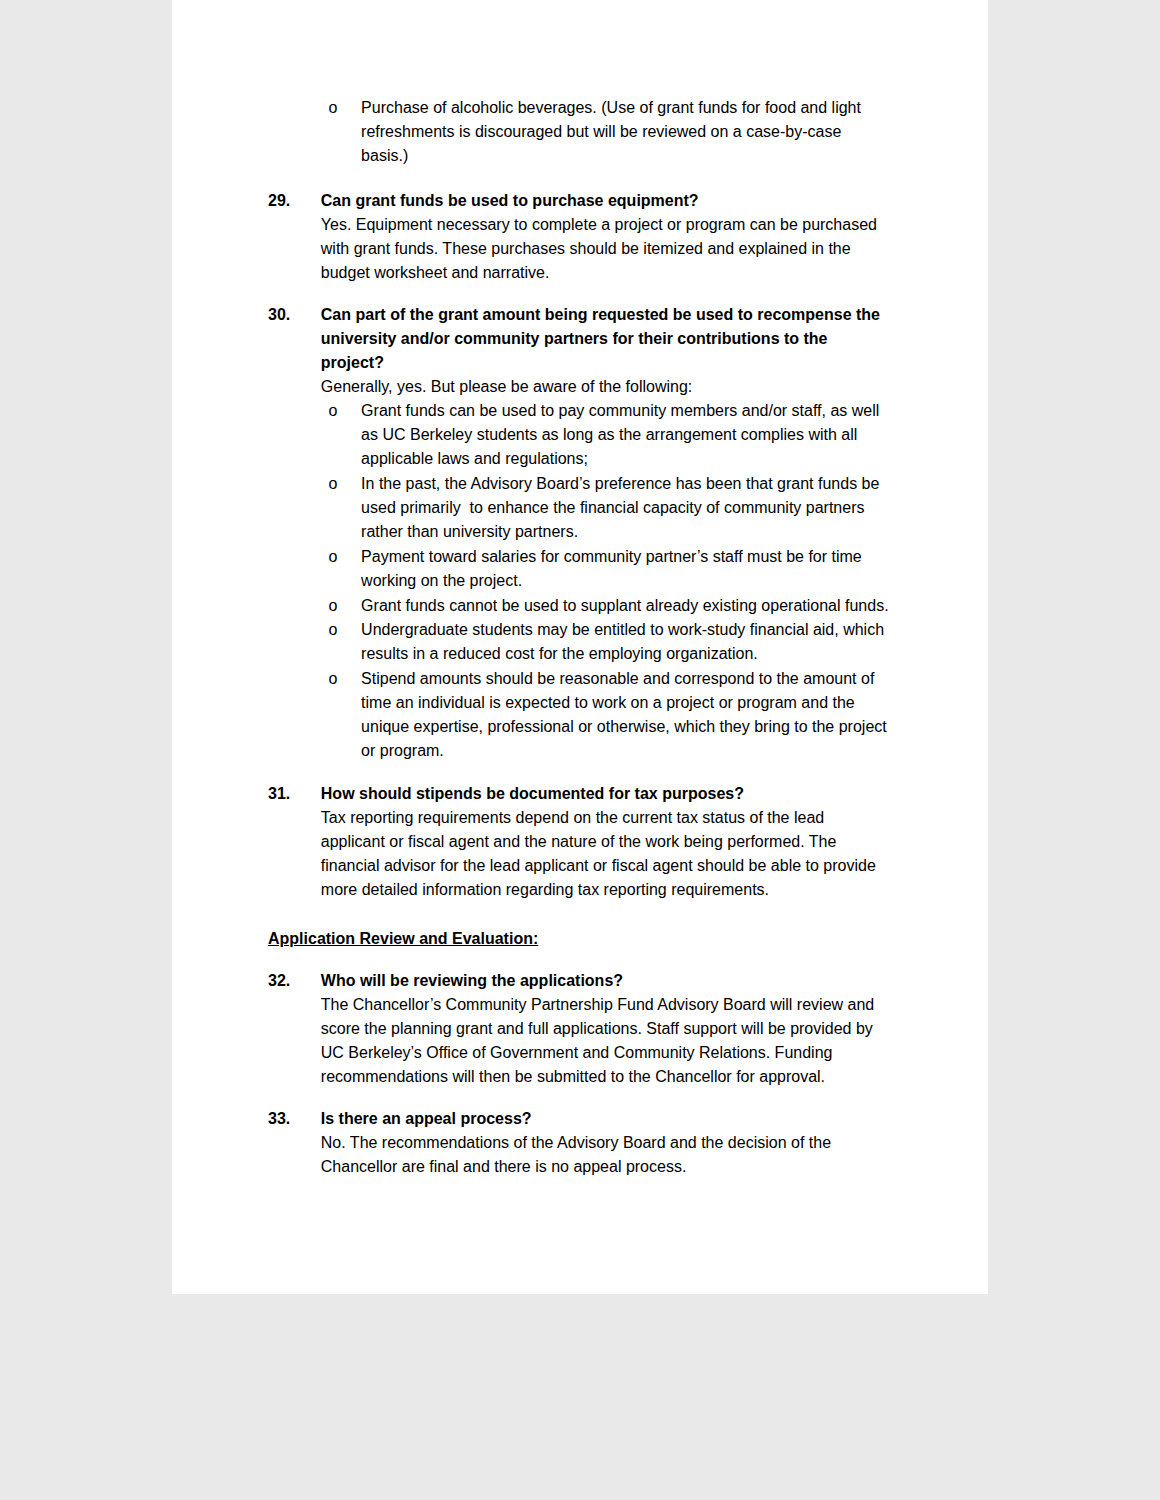Purchase of alcoholic beverages. (Use of grant funds for food and light refreshments is discouraged but will be reviewed on a case-by-case basis.)
29.
Can grant funds be used to purchase equipment?
Yes. Equipment necessary to complete a project or program can be purchased with grant funds. These purchases should be itemized and explained in the budget worksheet and narrative.
30.
Can part of the grant amount being requested be used to recompense the university and/or community partners for their contributions to the project?
Generally, yes. But please be aware of the following:
Grant funds can be used to pay community members and/or staff, as well as UC Berkeley students as long as the arrangement complies with all applicable laws and regulations;
In the past, the Advisory Board’s preference has been that grant funds be used primarily to enhance the financial capacity of community partners rather than university partners.
Payment toward salaries for community partner’s staff must be for time working on the project.
Grant funds cannot be used to supplant already existing operational funds.
Undergraduate students may be entitled to work-study financial aid, which results in a reduced cost for the employing organization.
Stipend amounts should be reasonable and correspond to the amount of time an individual is expected to work on a project or program and the unique expertise, professional or otherwise, which they bring to the project or program.
31.
How should stipends be documented for tax purposes?
Tax reporting requirements depend on the current tax status of the lead applicant or fiscal agent and the nature of the work being performed. The financial advisor for the lead applicant or fiscal agent should be able to provide more detailed information regarding tax reporting requirements.
Application Review and Evaluation:
32.
Who will be reviewing the applications?
The Chancellor’s Community Partnership Fund Advisory Board will review and score the planning grant and full applications. Staff support will be provided by UC Berkeley’s Office of Government and Community Relations. Funding recommendations will then be submitted to the Chancellor for approval.
33.
Is there an appeal process?
No. The recommendations of the Advisory Board and the decision of the Chancellor are final and there is no appeal process.